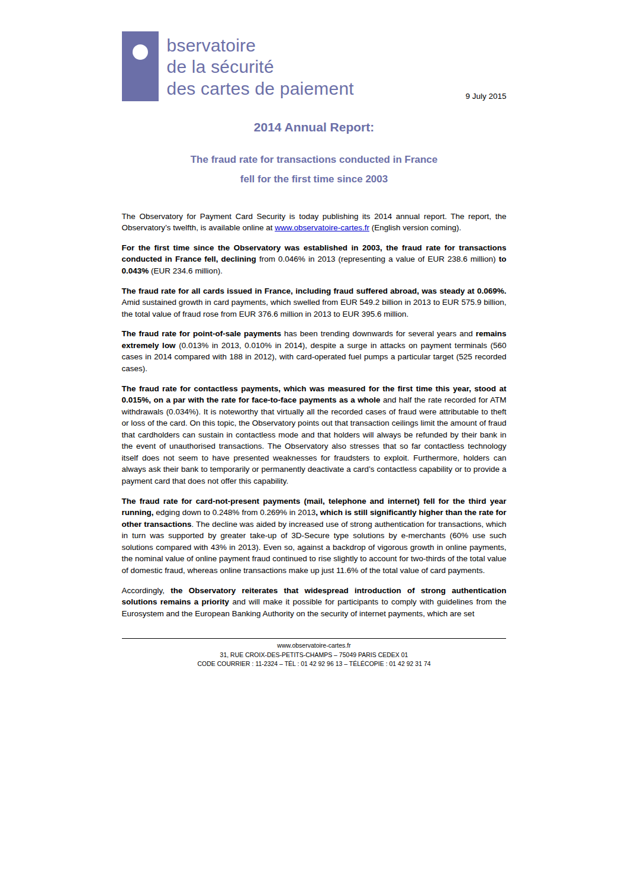bservatoire de la sécurité des cartes de paiement
9 July 2015
2014 Annual Report:
The fraud rate for transactions conducted in France
fell for the first time since 2003
The Observatory for Payment Card Security is today publishing its 2014 annual report. The report, the Observatory’s twelfth, is available online at www.observatoire-cartes.fr (English version coming).
For the first time since the Observatory was established in 2003, the fraud rate for transactions conducted in France fell, declining from 0.046% in 2013 (representing a value of EUR 238.6 million) to 0.043% (EUR 234.6 million).
The fraud rate for all cards issued in France, including fraud suffered abroad, was steady at 0.069%. Amid sustained growth in card payments, which swelled from EUR 549.2 billion in 2013 to EUR 575.9 billion, the total value of fraud rose from EUR 376.6 million in 2013 to EUR 395.6 million.
The fraud rate for point-of-sale payments has been trending downwards for several years and remains extremely low (0.013% in 2013, 0.010% in 2014), despite a surge in attacks on payment terminals (560 cases in 2014 compared with 188 in 2012), with card-operated fuel pumps a particular target (525 recorded cases).
The fraud rate for contactless payments, which was measured for the first time this year, stood at 0.015%, on a par with the rate for face-to-face payments as a whole and half the rate recorded for ATM withdrawals (0.034%). It is noteworthy that virtually all the recorded cases of fraud were attributable to theft or loss of the card. On this topic, the Observatory points out that transaction ceilings limit the amount of fraud that cardholders can sustain in contactless mode and that holders will always be refunded by their bank in the event of unauthorised transactions. The Observatory also stresses that so far contactless technology itself does not seem to have presented weaknesses for fraudsters to exploit. Furthermore, holders can always ask their bank to temporarily or permanently deactivate a card’s contactless capability or to provide a payment card that does not offer this capability.
The fraud rate for card-not-present payments (mail, telephone and internet) fell for the third year running, edging down to 0.248% from 0.269% in 2013, which is still significantly higher than the rate for other transactions. The decline was aided by increased use of strong authentication for transactions, which in turn was supported by greater take-up of 3D-Secure type solutions by e-merchants (60% use such solutions compared with 43% in 2013). Even so, against a backdrop of vigorous growth in online payments, the nominal value of online payment fraud continued to rise slightly to account for two-thirds of the total value of domestic fraud, whereas online transactions make up just 11.6% of the total value of card payments.
Accordingly, the Observatory reiterates that widespread introduction of strong authentication solutions remains a priority and will make it possible for participants to comply with guidelines from the Eurosystem and the European Banking Authority on the security of internet payments, which are set
www.observatoire-cartes.fr
31, RUE CROIX-DES-PETITS-CHAMPS – 75049 PARIS CEDEX 01
CODE COURRIER : 11-2324 – TÉL : 01 42 92 96 13 – TÉLÉCOPIE : 01 42 92 31 74